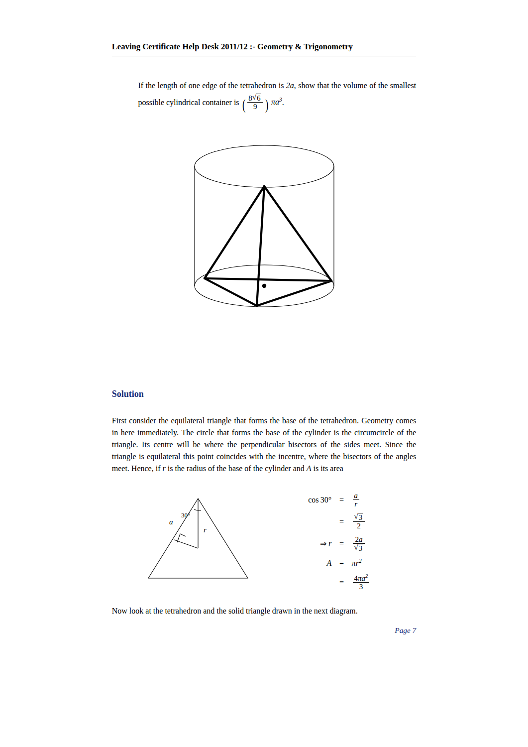Leaving Certificate Help Desk 2011/12 :- Geometry & Trigonometry
If the length of one edge of the tetrahedron is 2a, show that the volume of the smallest possible cylindrical container is (869) πa3.
Solution
First consider the equilateral triangle that forms the base of the tetrahedron. Geometry comes in here immediately. The circle that forms the base of the cylinder is the circumcircle of the triangle. Its centre will be where the perpendicular bisectors of the sides meet. Since the triangle is equilateral this point coincides with the incentre, where the bisectors of the angles meet. Hence, if r is the radius of the base of the cylinder and A is its area
a r 30°
| cos 30° | = | a r |
| | = | 3 2 |
| ⇒ r | = | 2 a 3 |
| A | = | πr 2 |
| | = | 4 πa 2 3 |
Now look at the tetrahedron and the solid triangle drawn in the next diagram.
Page 7